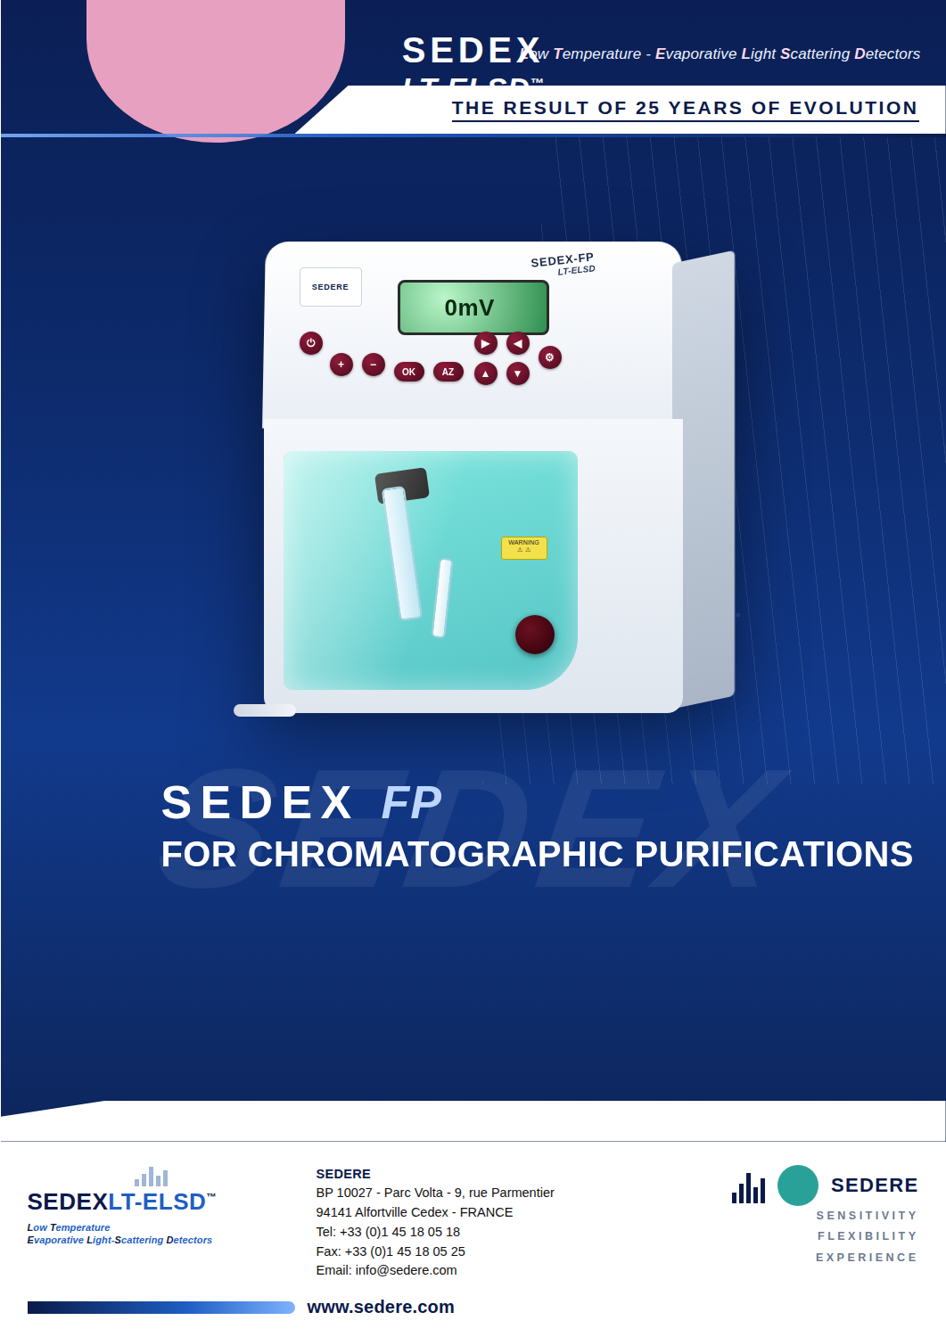SEDEX
Low Temperature - Evaporative Light Scattering Detectors
SEDEX LT-ELSD™
The result of 25 years of evolution
SEDERE
SEDEX-FPLT-ELSD
0mV
⏻ + − OK AZ ▲ ▶ ◀ ▼ ⚙
WARNING
⚠ ⚠
SEDEX FP
FOR CHROMATOGRAPHIC PURIFICATIONS
SEDEXLT-ELSD™ Low Temperature
Evaporative Light-Scattering Detectors
SEDERE
BP 10027 - Parc Volta - 9, rue Parmentier
94141 Alfortville Cedex - FRANCE
Tel: +33 (0)1 45 18 05 18
Fax: +33 (0)1 45 18 05 25
Email: info@sedere.com
SEDERE
Sensitivity
Flexibility
Experience
www.sedere.com